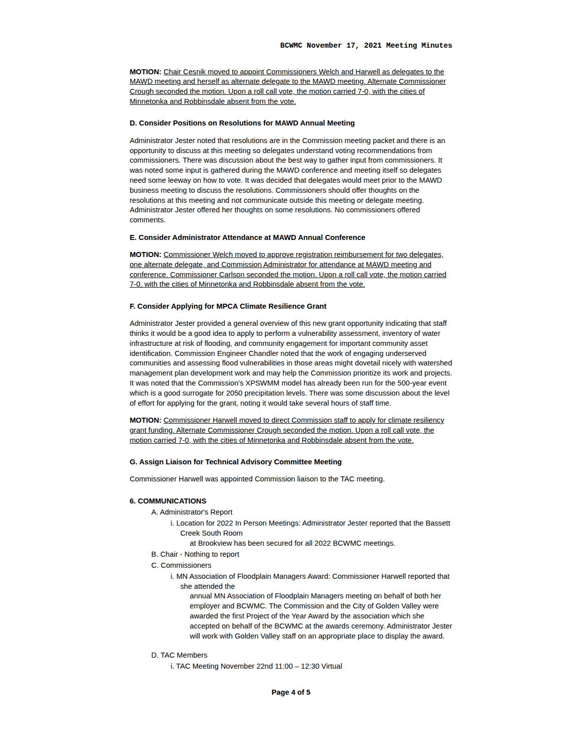BCWMC November 17, 2021 Meeting Minutes
MOTION: Chair Cesnik moved to appoint Commissioners Welch and Harwell as delegates to the MAWD meeting and herself as alternate delegate to the MAWD meeting. Alternate Commissioner Crough seconded the motion. Upon a roll call vote, the motion carried 7-0, with the cities of Minnetonka and Robbinsdale absent from the vote.
D. Consider Positions on Resolutions for MAWD Annual Meeting
Administrator Jester noted that resolutions are in the Commission meeting packet and there is an opportunity to discuss at this meeting so delegates understand voting recommendations from commissioners. There was discussion about the best way to gather input from commissioners. It was noted some input is gathered during the MAWD conference and meeting itself so delegates need some leeway on how to vote. It was decided that delegates would meet prior to the MAWD business meeting to discuss the resolutions. Commissioners should offer thoughts on the resolutions at this meeting and not communicate outside this meeting or delegate meeting. Administrator Jester offered her thoughts on some resolutions. No commissioners offered comments.
E. Consider Administrator Attendance at MAWD Annual Conference
MOTION: Commissioner Welch moved to approve registration reimbursement for two delegates, one alternate delegate, and Commission Administrator for attendance at MAWD meeting and conference. Commissioner Carlson seconded the motion. Upon a roll call vote, the motion carried 7-0, with the cities of Minnetonka and Robbinsdale absent from the vote.
F. Consider Applying for MPCA Climate Resilience Grant
Administrator Jester provided a general overview of this new grant opportunity indicating that staff thinks it would be a good idea to apply to perform a vulnerability assessment, inventory of water infrastructure at risk of flooding, and community engagement for important community asset identification. Commission Engineer Chandler noted that the work of engaging underserved communities and assessing flood vulnerabilities in those areas might dovetail nicely with watershed management plan development work and may help the Commission prioritize its work and projects. It was noted that the Commission's XPSWMM model has already been run for the 500-year event which is a good surrogate for 2050 precipitation levels. There was some discussion about the level of effort for applying for the grant, noting it would take several hours of staff time.
MOTION: Commissioner Harwell moved to direct Commission staff to apply for climate resiliency grant funding. Alternate Commissioner Crough seconded the motion. Upon a roll call vote, the motion carried 7-0, with the cities of Minnetonka and Robbinsdale absent from the vote.
G. Assign Liaison for Technical Advisory Committee Meeting
Commissioner Harwell was appointed Commission liaison to the TAC meeting.
6. COMMUNICATIONS
A. Administrator's Report
i. Location for 2022 In Person Meetings: Administrator Jester reported that the Bassett Creek South Roomat Brookview has been secured for all 2022 BCWMC meetings.
B. Chair - Nothing to report
C. Commissioners
i. MN Association of Floodplain Managers Award: Commissioner Harwell reported that she attended theannual MN Association of Floodplain Managers meeting on behalf of both her employer and BCWMC. The Commission and the City of Golden Valley were awarded the first Project of the Year Award by the association which she accepted on behalf of the BCWMC at the awards ceremony. Administrator Jester will work with Golden Valley staff on an appropriate place to display the award.
D. TAC Members
i. TAC Meeting November 22nd 11:00 – 12:30 Virtual
Page 4 of 5